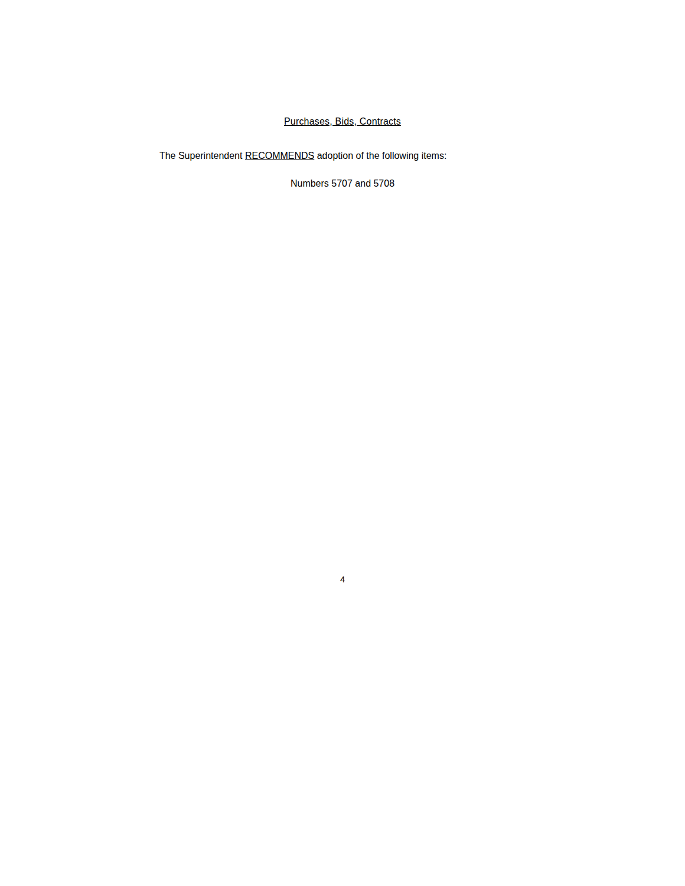Purchases, Bids, Contracts
The Superintendent RECOMMENDS adoption of the following items:
Numbers 5707 and 5708
4